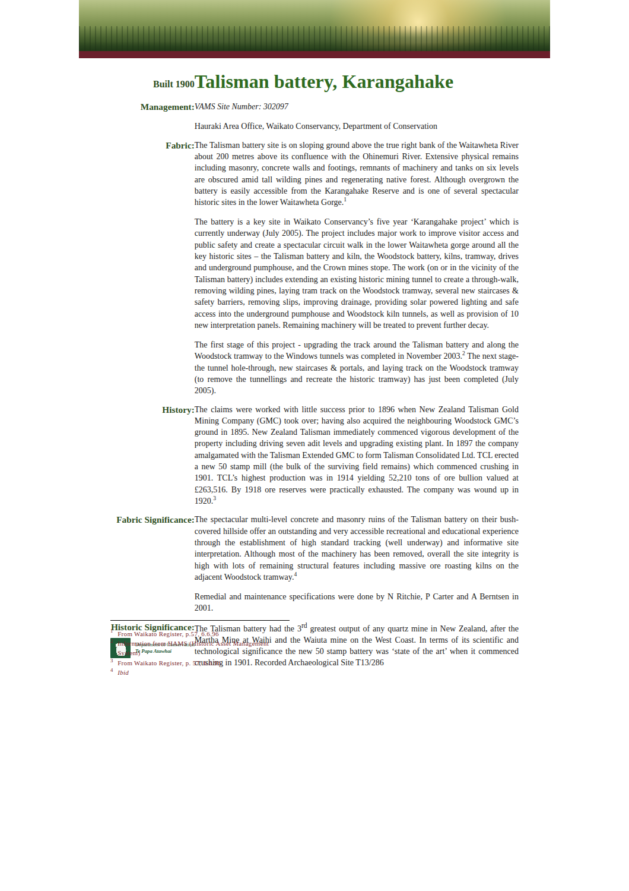| Built 1900 | Talisman battery, Karangahake |
| Management: | VAMS Site Number: 302097 Hauraki Area Office, Waikato Conservancy, Department of Conservation |
| Fabric: | The Talisman battery site is on sloping ground above the true right bank of the Waitawheta River about 200 metres above its confluence with the Ohinemuri River. Extensive physical remains including masonry, concrete walls and footings, remnants of machinery and tanks on six levels are obscured amid tall wilding pines and regenerating native forest. Although overgrown the battery is easily accessible from the Karangahake Reserve and is one of several spectacular historic sites in the lower Waitawheta Gorge. 1 The battery is a key site in Waikato Conservancy’s five year ‘Karangahake project’ which is currently underway (July 2005). The project includes major work to improve visitor access and public safety and create a spectacular circuit walk in the lower Waitawheta gorge around all the key historic sites – the Talisman battery and kiln, the Woodstock battery, kilns, tramway, drives and underground pumphouse, and the Crown mines stope. The work (on or in the vicinity of the Talisman battery) includes extending an existing historic mining tunnel to create a through-walk, removing wilding pines, laying tram track on the Woodstock tramway, several new staircases & safety barriers, removing slips, improving drainage, providing solar powered lighting and safe access into the underground pumphouse and Woodstock kiln tunnels, as well as provision of 10 new interpretation panels. Remaining machinery will be treated to prevent further decay. The first stage of this project - upgrading the track around the Talisman battery and along the Woodstock tramway to the Windows tunnels was completed in November 2003. 2 The next stage- the tunnel hole-through, new staircases & portals, and laying track on the Woodstock tramway (to remove the tunnellings and recreate the historic tramway) has just been completed (July 2005). |
| History: | The claims were worked with little success prior to 1896 when New Zealand Talisman Gold Mining Company (GMC) took over; having also acquired the neighbouring Woodstock GMC’s ground in 1895. New Zealand Talisman immediately commenced vigorous development of the property including driving seven adit levels and upgrading existing plant. In 1897 the company amalgamated with the Talisman Extended GMC to form Talisman Consolidated Ltd. TCL erected a new 50 stamp mill (the bulk of the surviving field remains) which commenced crushing in 1901. TCL’s highest production was in 1914 yielding 52,210 tons of ore bullion valued at £263,516. By 1918 ore reserves were practically exhausted. The company was wound up in 1920. 3 |
| Fabric Significance: | The spectacular multi-level concrete and masonry ruins of the Talisman battery on their bush-covered hillside offer an outstanding and very accessible recreational and educational experience through the establishment of high standard tracking (well underway) and informative site interpretation. Although most of the machinery has been removed, overall the site integrity is high with lots of remaining structural features including massive ore roasting kilns on the adjacent Woodstock tramway. 4 Remedial and maintenance specifications were done by N Ritchie, P Carter and A Berntsen in 2001. |
| Historic Significance: Department of Conservation Te Papa Atawhai | The Talisman battery had the 3 rd greatest output of any quartz mine in New Zealand, after the Martha Mine at Waihi and the Waiuta mine on the West Coast. In terms of its scientific and technological significance the new 50 stamp battery was ‘state of the art’ when it commenced crushing in 1901. Recorded Archaeological Site T13/286 |
From Waikato Register, p.57, 6.6.96
Information from HAMS (Historic Asset Management System)
From Waikato Register, p. 57; 6.6.96
Ibid